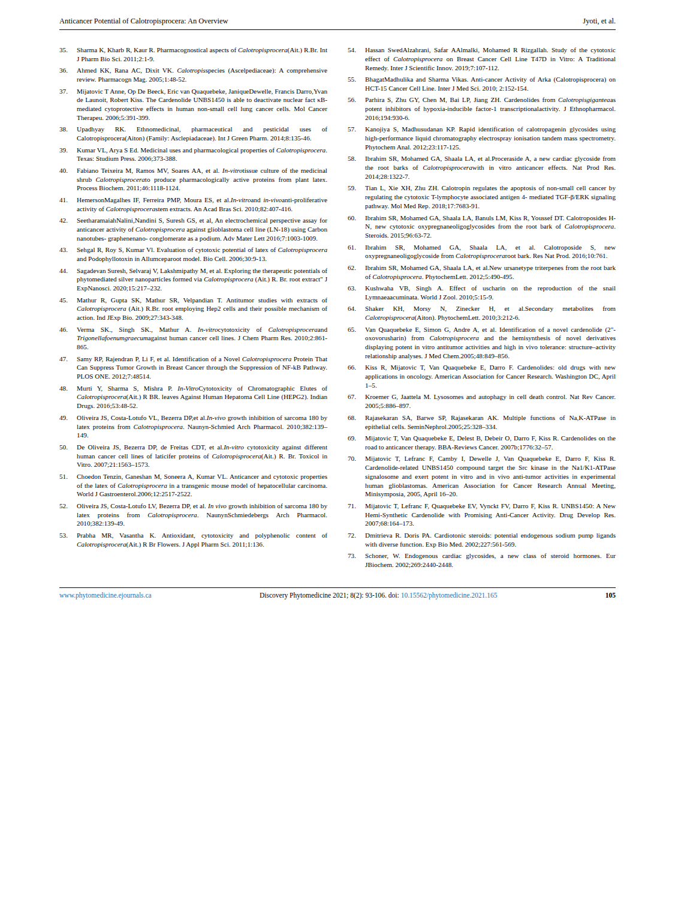Anticancer Potential of Calotropisprocera: An Overview Jyoti, et al.
Sharma K, Kharb R, Kaur R. Pharmacognostical aspects of Calotropisprocera(Ait.) R.Br. Int J Pharm Bio Sci. 2011;2:1-9.
Ahmed KK, Rana AC, Dixit VK. Calotropisspecies (Ascelpediaceae): A comprehensive review. Pharmacogn Mag. 2005;1:48-52.
Mijatovic T Anne, Op De Beeck, Eric van Quaquebeke, JaniqueDewelle, Francis Darro,Yvan de Launoit, Robert Kiss. The Cardenolide UNBS1450 is able to deactivate nuclear fact κB-mediated cytoprotective effects in human non-small cell lung cancer cells. Mol Cancer Therapeu. 2006;5:391-399.
Upadhyay RK. Ethnomedicinal, pharmaceutical and pesticidal uses of Calotropisprocera(Aiton) (Family: Asclepiadaceae). Int J Green Pharm. 2014;8:135-46.
Kumar VL, Arya S Ed. Medicinal uses and pharmacological properties of Calotropisprocera. Texas: Studium Press. 2006;373-388.
Fabiano Teixeira M, Ramos MV, Soares AA, et al. In-vitrotissue culture of the medicinal shrub Calotropisprocerato produce pharmacologically active proteins from plant latex. Process Biochem. 2011;46:1118-1124.
HemersonMagalhes IF, Ferreira PMP, Moura ES, et al.In-vitroand in-vivoanti-proliferative activity of Calotropisprocerastem extracts. An Acad Bras Sci. 2010;82:407-416.
SeetharamaiahNalini,Nandini S, Suresh GS, et al, An electrochemical perspective assay for anticancer activity of Calotropisprocera against glioblastoma cell line (LN-18) using Carbon nanotubes- graphenenano- conglomerate as a podium. Adv Mater Lett 2016;7:1003-1009.
Sehgal R, Roy S, Kumar Vl. Evaluation of cytotoxic potential of latex of Calotropisprocera and Podophyllotoxin in Allumceparoot model. Bio Cell. 2006;30:9-13.
Sagadevan Suresh, Selvaraj V, Lakshmipathy M, et al. Exploring the therapeutic potentials of phytomediated silver nanoparticles formed via Calotropisprocera (Ait.) R. Br. root extract" J ExpNanosci. 2020;15:217–232.
Mathur R, Gupta SK, Mathur SR, Velpandian T. Antitumor studies with extracts of Calotropisprocera (Ait.) R.Br. root employing Hep2 cells and their possible mechanism of action. Ind JExp Bio. 2009;27:343-348.
Verma SK., Singh SK., Mathur A. In-vitrocytotoxicity of Calotropisproceraand Trigonellafoenumgraecumagainst human cancer cell lines. J Chem Pharm Res. 2010;2:861-865.
Samy RP, Rajendran P, Li F, et al. Identification of a Novel Calotropisprocera Protein That Can Suppress Tumor Growth in Breast Cancer through the Suppression of NF-kB Pathway. PLOS ONE. 2012;7:48514.
Murti Y, Sharma S, Mishra P. In-Vitro Cytotoxicity of Chromatographic Elutes of Calotropisprocera(Ait.) R BR. leaves Against Human Hepatoma Cell Line (HEPG2). Indian Drugs. 2016;53:48-52.
Oliveira JS, Costa-Lotufo VL, Bezerra DP,et al.In-vivo growth inhibition of sarcoma 180 by latex proteins from Calotropisprocera. Naunyn-Schmied Arch Pharmacol. 2010;382:139–149.
De Oliveira JS, Bezerra DP, de Freitas CDT, et al.In-vitro cytotoxicity against different human cancer cell lines of laticifer proteins of Calotropisprocera(Ait.) R. Br. Toxicol in Vitro. 2007;21:1563–1573.
Choedon Tenzin, Ganeshan M, Soneera A, Kumar VL. Anticancer and cytotoxic properties of the latex of Calotropisprocera in a transgenic mouse model of hepatocellular carcinoma. World J Gastroenterol.2006;12:2517-2522.
Oliveira JS, Costa-Lotufo LV, Bezerra DP, et al. In vivo growth inhibition of sarcoma 180 by latex proteins from Calotropisprocera. NaunynSchmiedebergs Arch Pharmacol. 2010;382:139-49.
Prabha MR, Vasantha K. Antioxidant, cytotoxicity and polyphenolic content of Calotropisprocera(Ait.) R Br Flowers. J Appl Pharm Sci. 2011;1:136.
Hassan SwedAlzahrani, Safar AAlmalki, Mohamed R Rizgallah. Study of the cytotoxic effect of Calotropisprocera on Breast Cancer Cell Line T47D in Vitro: A Traditional Remedy. Inter J Scientific Innov. 2019;7:107-112.
BhagatMadhulika and Sharma Vikas. Anti-cancer Activity of Arka (Calotropisprocera) on HCT-15 Cancer Cell Line. Inter J Med Sci. 2010; 2:152-154.
Parhira S, Zhu GY, Chen M, Bai LP, Jiang ZH. Cardenolides from Calotropisgiganteaas potent inhibitors of hypoxia-inducible factor-1 transcriptionalactivity. J Ethnopharmacol. 2016;194:930-6.
Kanojiya S, Madhusudanan KP. Rapid identification of calotropagenin glycosides using high-performance liquid chromatography electrospray ionisation tandem mass spectrometry. Phytochem Anal. 2012;23:117-125.
Ibrahim SR, Mohamed GA, Shaala LA, et al.Proceraside A, a new cardiac glycoside from the root barks of Calotropisprocerawith in vitro anticancer effects. Nat Prod Res. 2014;28:1322-7.
Tian L, Xie XH, Zhu ZH. Calotropin regulates the apoptosis of non-small cell cancer by regulating the cytotoxic T-lymphocyte associated antigen 4- mediated TGF-β/ERK signaling pathway. Mol Med Rep. 2018;17:7683-91.
Ibrahim SR, Mohamed GA, Shaala LA, Banuls LM, Kiss R, Youssef DT. Calotroposides H-N, new cytotoxic oxypregnaneoligoglycosides from the root bark of Calotropisprocera. Steroids. 2015;96:63-72.
Ibrahim SR, Mohamed GA, Shaala LA, et al. Calotroposide S, new oxypregnaneoligoglycoside from Calotropisproceraroot bark. Res Nat Prod. 2016;10:761.
Ibrahim SR, Mohamed GA, Shaala LA, et al.New ursanetype triterpenes from the root bark of Calotropisprocera. PhytochemLett. 2012;5:490-495.
Kushwaha VB, Singh A. Effect of uscharin on the reproduction of the snail Lymnaeaacuminata. World J Zool. 2010;5:15-9.
Shaker KH, Morsy N, Zinecker H, et al.Secondary metabolites from Calotropisprocera(Aiton). PhytochemLett. 2010;3:212-6.
Van Quaquebeke E, Simon G, Andre A, et al. Identification of a novel cardenolide (2"-oxovorusharin) from Calotropisprocera and the hemisynthesis of novel derivatives displaying potent in vitro antitumor activities and high in vivo tolerance: structure–activity relationship analyses. J Med Chem.2005;48:849–856.
Kiss R, Mijatovic T, Van Quaquebeke E, Darro F. Cardenolides: old drugs with new applications in oncology. American Association for Cancer Research. Washington DC, April 1–5.
Kroemer G, Jaattela M. Lysosomes and autophagy in cell death control. Nat Rev Cancer. 2005;5:886–897.
Rajasekaran SA, Barwe SP, Rajasekaran AK. Multiple functions of Na,K-ATPase in epithelial cells. SeminNephrol.2005;25:328–334.
Mijatovic T, Van Quaquebeke E, Delest B, Debeir O, Darro F, Kiss R. Cardenolides on the road to anticancer therapy. BBA-Reviews Cancer. 2007b;1776:32–57.
Mijatovic T, Lefranc F, Camby I, Dewelle J, Van Quaquebeke E, Darro F, Kiss R. Cardenolide-related UNBS1450 compound target the Src kinase in the Na1/K1-ATPase signalosome and exert potent in vitro and in vivo anti-tumor activities in experimental human glioblastomas. American Association for Cancer Research Annual Meeting, Minisymposia, 2005, April 16–20.
Mijatovic T, Lefranc F, Quaquebeke EV, Vynckt FV, Darro F, Kiss R. UNBS1450: A New Hemi-Synthetic Cardenolide with Promising Anti-Cancer Activity. Drug Develop Res. 2007;68:164–173.
Dmitrieva R. Doris PA. Cardiotonic steroids: potential endogenous sodium pump ligands with diverse function. Exp Bio Med. 2002;227:561-569.
Schoner, W. Endogenous cardiac glycosides, a new class of steroid hormones. Eur JBiochem. 2002;269:2440-2448.
www.phytomedicine.ejournals.ca Discovery Phytomedicine 2021; 8(2): 93-106. doi: 10.15562/phytomedicine.2021.165 105